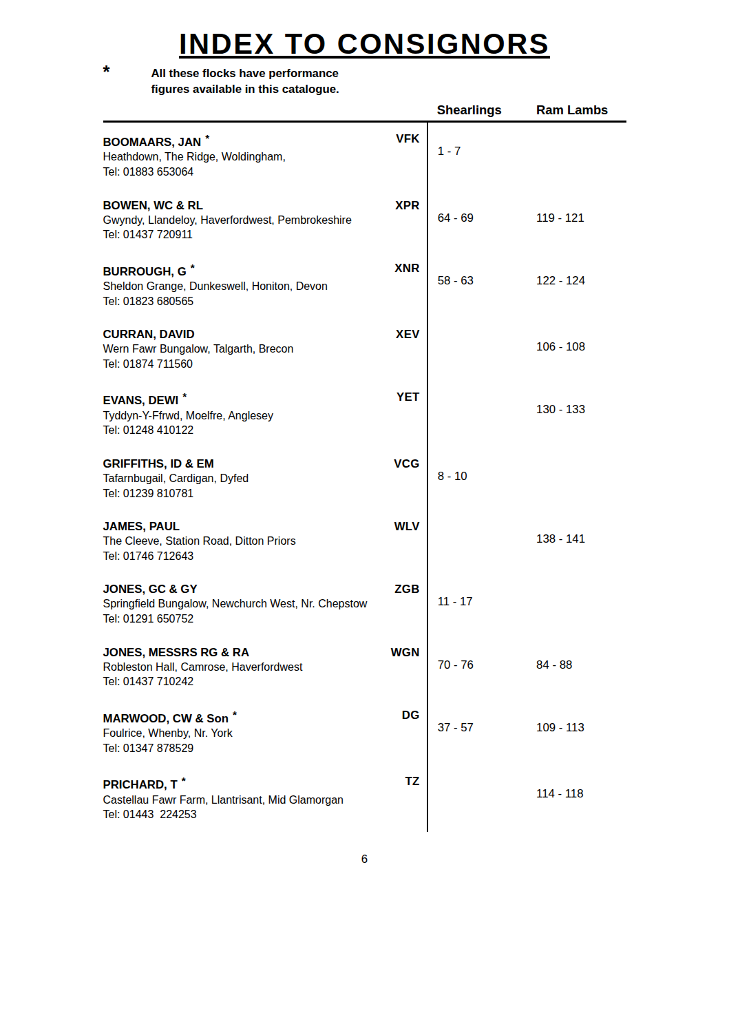INDEX TO CONSIGNORS
*
All these flocks have performance
figures available in this catalogue.
| | Shearlings | Ram Lambs |
| --- | --- | --- |
| BOOMAARS, JAN * VFK Heathdown, The Ridge, Woldingham, Tel: 01883 653064 | 1 - 7 | |
| BOWEN, WC & RL XPR Gwyndy, Llandeloy, Haverfordwest, Pembrokeshire Tel: 01437 720911 | 64 - 69 | 119 - 121 |
| BURROUGH, G * XNR Sheldon Grange, Dunkeswell, Honiton, Devon Tel: 01823 680565 | 58 - 63 | 122 - 124 |
| CURRAN, DAVID XEV Wern Fawr Bungalow, Talgarth, Brecon Tel: 01874 711560 | | 106 - 108 |
| EVANS, DEWI * YET Tyddyn-Y-Ffrwd, Moelfre, Anglesey Tel: 01248 410122 | | 130 - 133 |
| GRIFFITHS, ID & EM VCG Tafarnbugail, Cardigan, Dyfed Tel: 01239 810781 | 8 - 10 | |
| JAMES, PAUL WLV The Cleeve, Station Road, Ditton Priors Tel: 01746 712643 | | 138 - 141 |
| JONES, GC & GY ZGB Springfield Bungalow, Newchurch West, Nr. Chepstow Tel: 01291 650752 | 11 - 17 | |
| JONES, MESSRS RG & RA WGN Robleston Hall, Camrose, Haverfordwest Tel: 01437 710242 | 70 - 76 | 84 - 88 |
| MARWOOD, CW & Son * DG Foulrice, Whenby, Nr. York Tel: 01347 878529 | 37 - 57 | 109 - 113 |
| PRICHARD, T * TZ Castellau Fawr Farm, Llantrisant, Mid Glamorgan Tel: 01443 224253 | | 114 - 118 |
6